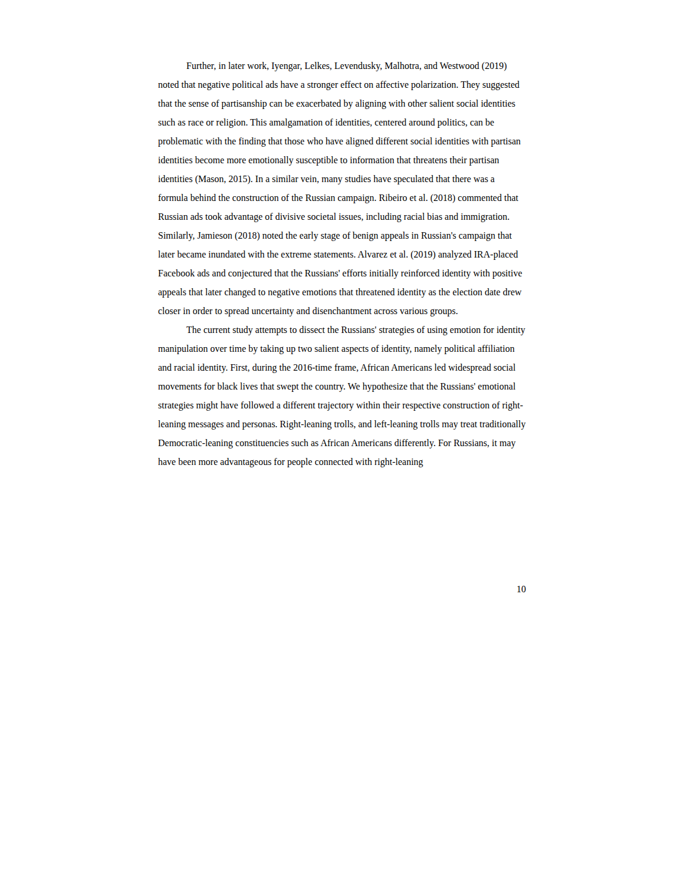Further, in later work, Iyengar, Lelkes, Levendusky, Malhotra, and Westwood (2019) noted that negative political ads have a stronger effect on affective polarization. They suggested that the sense of partisanship can be exacerbated by aligning with other salient social identities such as race or religion. This amalgamation of identities, centered around politics, can be problematic with the finding that those who have aligned different social identities with partisan identities become more emotionally susceptible to information that threatens their partisan identities (Mason, 2015). In a similar vein, many studies have speculated that there was a formula behind the construction of the Russian campaign. Ribeiro et al. (2018) commented that Russian ads took advantage of divisive societal issues, including racial bias and immigration. Similarly, Jamieson (2018) noted the early stage of benign appeals in Russian's campaign that later became inundated with the extreme statements. Alvarez et al. (2019) analyzed IRA-placed Facebook ads and conjectured that the Russians' efforts initially reinforced identity with positive appeals that later changed to negative emotions that threatened identity as the election date drew closer in order to spread uncertainty and disenchantment across various groups.
The current study attempts to dissect the Russians' strategies of using emotion for identity manipulation over time by taking up two salient aspects of identity, namely political affiliation and racial identity. First, during the 2016-time frame, African Americans led widespread social movements for black lives that swept the country. We hypothesize that the Russians' emotional strategies might have followed a different trajectory within their respective construction of right-leaning messages and personas. Right-leaning trolls, and left-leaning trolls may treat traditionally Democratic-leaning constituencies such as African Americans differently. For Russians, it may have been more advantageous for people connected with right-leaning
10